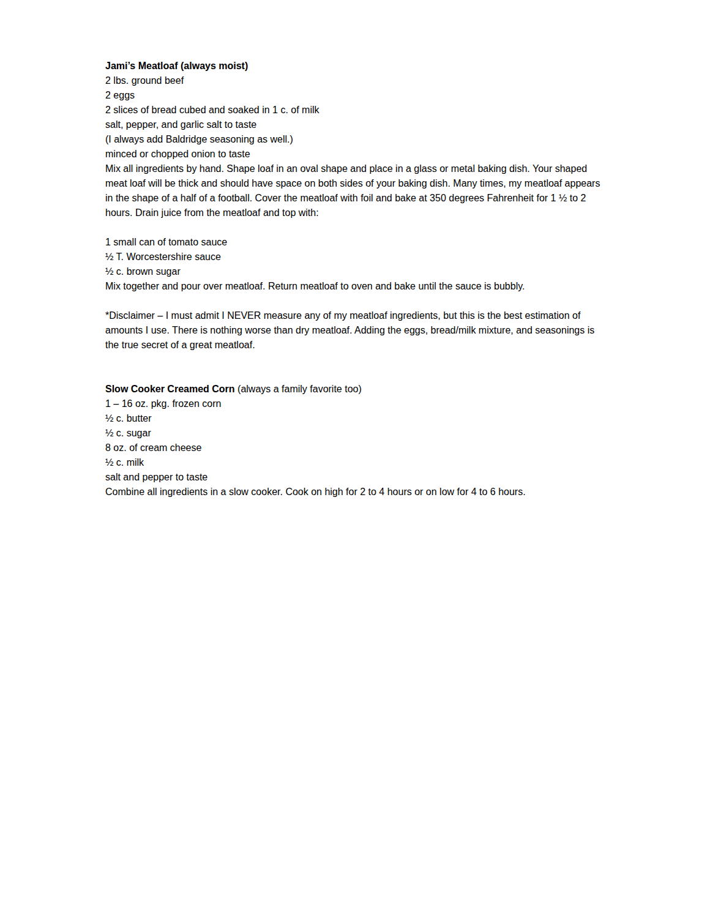Jami’s Meatloaf (always moist)
2 lbs. ground beef
2 eggs
2 slices of bread cubed and soaked in 1 c. of milk
salt, pepper, and garlic salt to taste
(I always add Baldridge seasoning as well.)
minced or chopped onion to taste
Mix all ingredients by hand. Shape loaf in an oval shape and place in a glass or metal baking dish. Your shaped meat loaf will be thick and should have space on both sides of your baking dish. Many times, my meatloaf appears in the shape of a half of a football. Cover the meatloaf with foil and bake at 350 degrees Fahrenheit for 1 ½ to 2 hours. Drain juice from the meatloaf and top with:
1 small can of tomato sauce
½ T. Worcestershire sauce
½ c. brown sugar
Mix together and pour over meatloaf. Return meatloaf to oven and bake until the sauce is bubbly.
*Disclaimer – I must admit I NEVER measure any of my meatloaf ingredients, but this is the best estimation of amounts I use. There is nothing worse than dry meatloaf. Adding the eggs, bread/milk mixture, and seasonings is the true secret of a great meatloaf.
Slow Cooker Creamed Corn (always a family favorite too)
1 – 16 oz. pkg. frozen corn
½ c. butter
½ c. sugar
8 oz. of cream cheese
½ c. milk
salt and pepper to taste
Combine all ingredients in a slow cooker. Cook on high for 2 to 4 hours or on low for 4 to 6 hours.